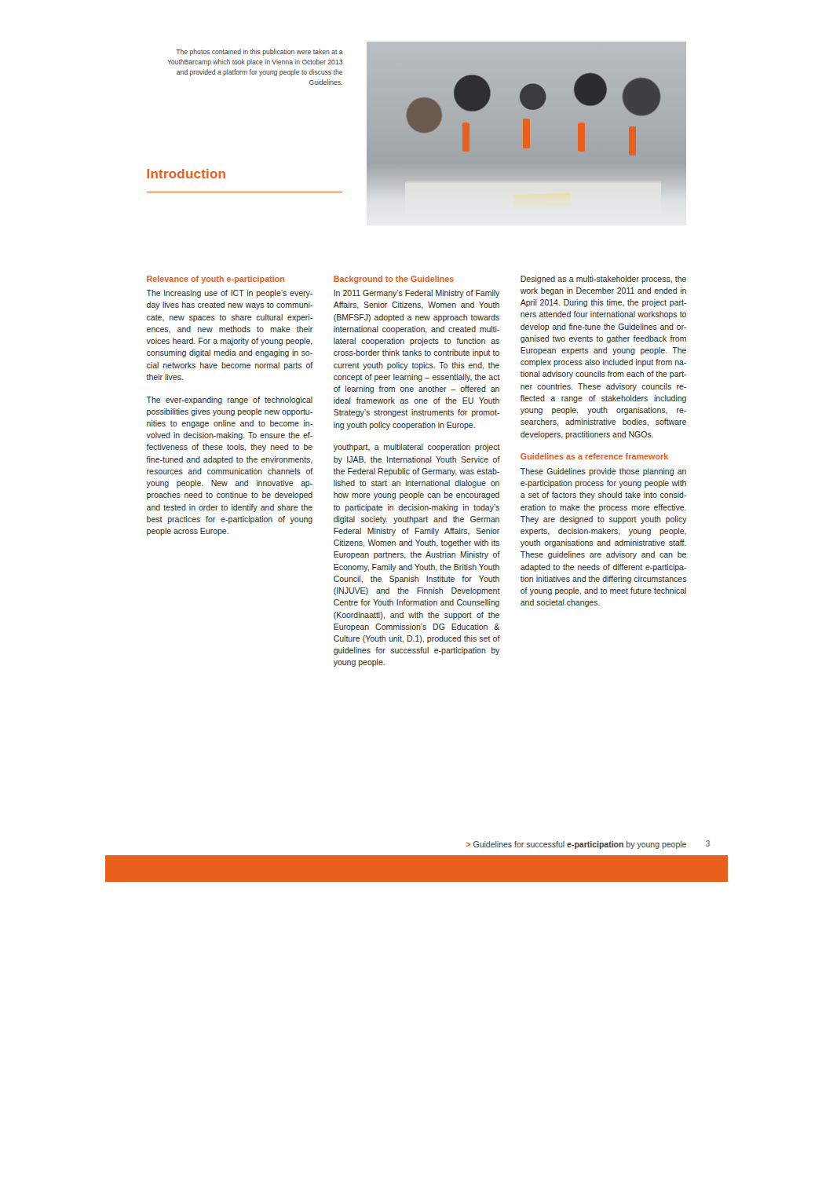The photos contained in this publication were taken at a YouthBarcamp which took place in Vienna in October 2013 and provided a platform for young people to discuss the Guidelines.
Introduction
Relevance of youth e-participation
The increasing use of ICT in people’s everyday lives has created new ways to communicate, new spaces to share cultural experiences, and new methods to make their voices heard. For a majority of young people, consuming digital media and engaging in social networks have become normal parts of their lives.
The ever-expanding range of technological possibilities gives young people new opportunities to engage online and to become involved in decision-making. To ensure the effectiveness of these tools, they need to be fine-tuned and adapted to the environments, resources and communication channels of young people. New and innovative approaches need to continue to be developed and tested in order to identify and share the best practices for e-participation of young people across Europe.
Background to the Guidelines
In 2011 Germany’s Federal Ministry of Family Affairs, Senior Citizens, Women and Youth (BMFSFJ) adopted a new approach towards international cooperation, and created multilateral cooperation projects to function as cross-border think tanks to contribute input to current youth policy topics. To this end, the concept of peer learning – essentially, the act of learning from one another – offered an ideal framework as one of the EU Youth Strategy’s strongest instruments for promoting youth policy cooperation in Europe.
youthpart, a multilateral cooperation project by IJAB, the International Youth Service of the Federal Republic of Germany, was established to start an international dialogue on how more young people can be encouraged to participate in decision-making in today’s digital society. youthpart and the German Federal Ministry of Family Affairs, Senior Citizens, Women and Youth, together with its European partners, the Austrian Ministry of Economy, Family and Youth, the British Youth Council, the Spanish Institute for Youth (INJUVE) and the Finnish Development Centre for Youth Information and Counselling (Koordinaatti), and with the support of the European Commission’s DG Education & Culture (Youth unit, D.1), produced this set of guidelines for successful e-participation by young people.
Designed as a multi-stakeholder process, the work began in December 2011 and ended in April 2014. During this time, the project partners attended four international workshops to develop and fine-tune the Guidelines and organised two events to gather feedback from European experts and young people. The complex process also included input from national advisory councils from each of the partner countries. These advisory councils reflected a range of stakeholders including young people, youth organisations, researchers, administrative bodies, software developers, practitioners and NGOs.
Guidelines as a reference framework
These Guidelines provide those planning an e-participation process for young people with a set of factors they should take into consideration to make the process more effective. They are designed to support youth policy experts, decision-makers, young people, youth organisations and administrative staff. These guidelines are advisory and can be adapted to the needs of different e-participation initiatives and the differing circumstances of young people, and to meet future technical and societal changes.
> Guidelines for successful e-participation by young people
3